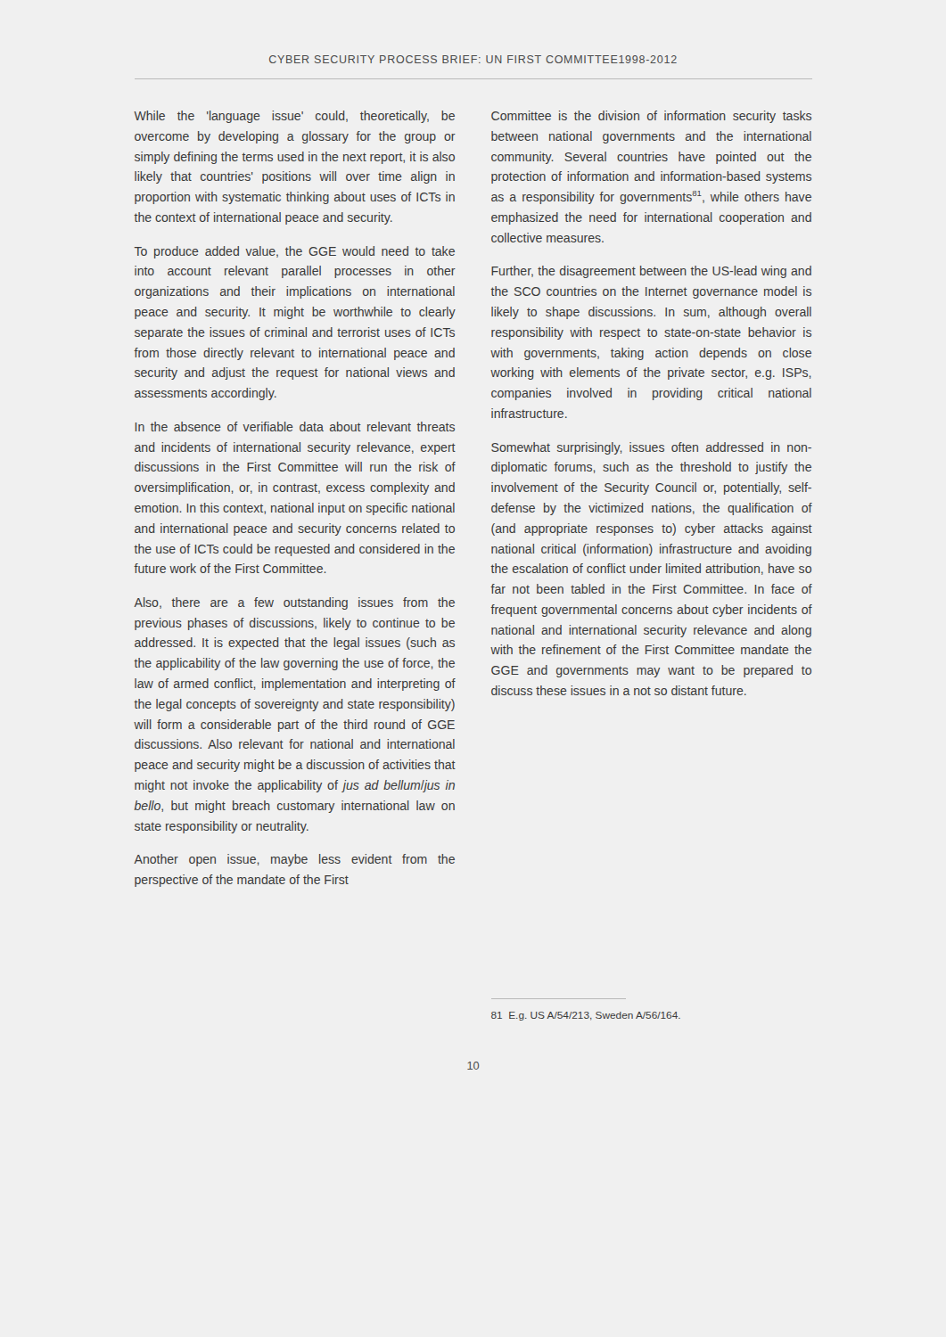Cyber Security Process Brief: UN First Committee1998-2012
While the 'language issue' could, theoretically, be overcome by developing a glossary for the group or simply defining the terms used in the next report, it is also likely that countries' positions will over time align in proportion with systematic thinking about uses of ICTs in the context of international peace and security.
To produce added value, the GGE would need to take into account relevant parallel processes in other organizations and their implications on international peace and security. It might be worthwhile to clearly separate the issues of criminal and terrorist uses of ICTs from those directly relevant to international peace and security and adjust the request for national views and assessments accordingly.
In the absence of verifiable data about relevant threats and incidents of international security relevance, expert discussions in the First Committee will run the risk of oversimplification, or, in contrast, excess complexity and emotion. In this context, national input on specific national and international peace and security concerns related to the use of ICTs could be requested and considered in the future work of the First Committee.
Also, there are a few outstanding issues from the previous phases of discussions, likely to continue to be addressed. It is expected that the legal issues (such as the applicability of the law governing the use of force, the law of armed conflict, implementation and interpreting of the legal concepts of sovereignty and state responsibility) will form a considerable part of the third round of GGE discussions. Also relevant for national and international peace and security might be a discussion of activities that might not invoke the applicability of jus ad bellum/jus in bello, but might breach customary international law on state responsibility or neutrality.
Another open issue, maybe less evident from the perspective of the mandate of the First
Committee is the division of information security tasks between national governments and the international community. Several countries have pointed out the protection of information and information-based systems as a responsibility for governments81, while others have emphasized the need for international cooperation and collective measures.
Further, the disagreement between the US-lead wing and the SCO countries on the Internet governance model is likely to shape discussions. In sum, although overall responsibility with respect to state-on-state behavior is with governments, taking action depends on close working with elements of the private sector, e.g. ISPs, companies involved in providing critical national infrastructure.
Somewhat surprisingly, issues often addressed in non-diplomatic forums, such as the threshold to justify the involvement of the Security Council or, potentially, self-defense by the victimized nations, the qualification of (and appropriate responses to) cyber attacks against national critical (information) infrastructure and avoiding the escalation of conflict under limited attribution, have so far not been tabled in the First Committee. In face of frequent governmental concerns about cyber incidents of national and international security relevance and along with the refinement of the First Committee mandate the GGE and governments may want to be prepared to discuss these issues in a not so distant future.
81 E.g. US A/54/213, Sweden A/56/164.
10